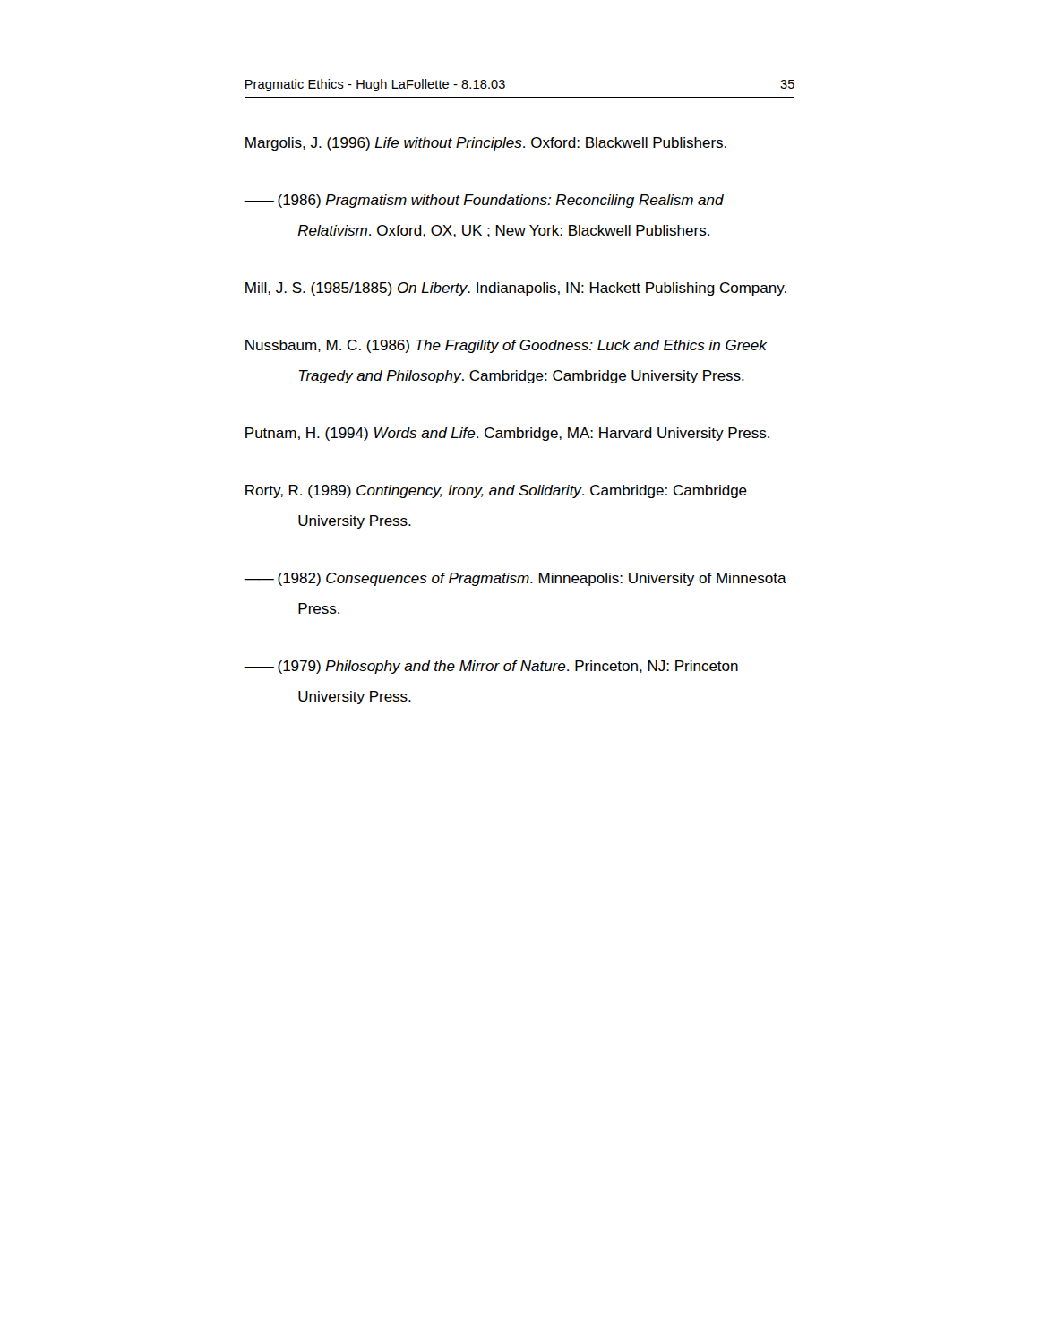Pragmatic Ethics - Hugh LaFollette - 8.18.03 35
Margolis, J. (1996) Life without Principles. Oxford: Blackwell Publishers.
—— (1986) Pragmatism without Foundations: Reconciling Realism and Relativism. Oxford, OX, UK ; New York: Blackwell Publishers.
Mill, J. S. (1985/1885) On Liberty. Indianapolis, IN: Hackett Publishing Company.
Nussbaum, M. C. (1986) The Fragility of Goodness: Luck and Ethics in Greek Tragedy and Philosophy. Cambridge: Cambridge University Press.
Putnam, H. (1994) Words and Life. Cambridge, MA: Harvard University Press.
Rorty, R. (1989) Contingency, Irony, and Solidarity. Cambridge: Cambridge University Press.
—— (1982) Consequences of Pragmatism. Minneapolis: University of Minnesota Press.
—— (1979) Philosophy and the Mirror of Nature. Princeton, NJ: Princeton University Press.